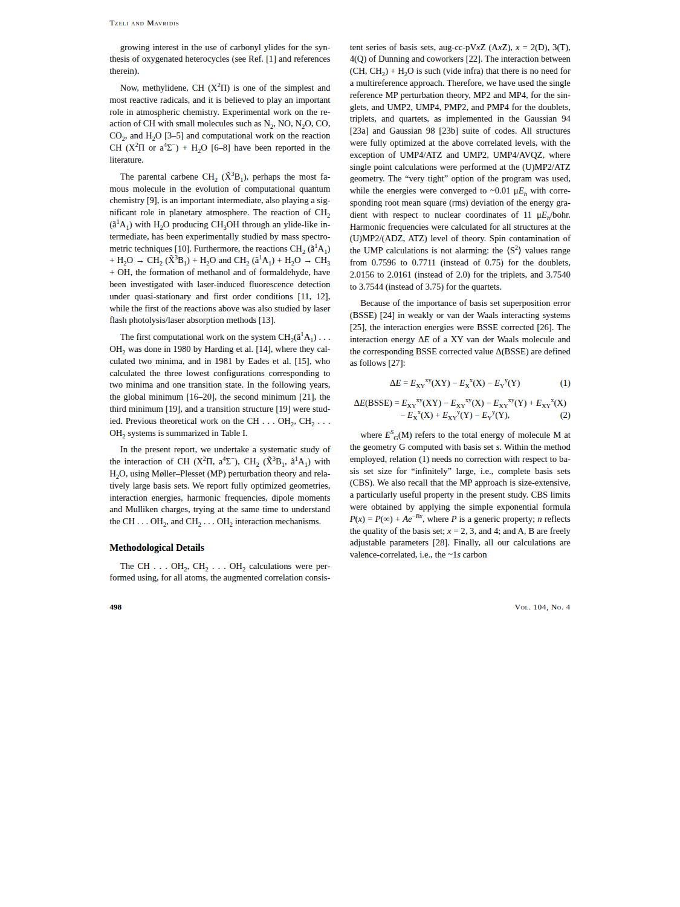Tzeli and Mavridis
growing interest in the use of carbonyl ylides for the synthesis of oxygenated heterocycles (see Ref. [1] and references therein).
Now, methylidene, CH (X2Π) is one of the simplest and most reactive radicals, and it is believed to play an important role in atmospheric chemistry. Experimental work on the reaction of CH with small molecules such as N2, NO, N2O, CO, CO2, and H2O [3–5] and computational work on the reaction CH (X2Π or a4Σ−) + H2O [6–8] have been reported in the literature.
The parental carbene CH2 (X̃3B1), perhaps the most famous molecule in the evolution of computational quantum chemistry [9], is an important intermediate, also playing a significant role in planetary atmosphere. The reaction of CH2 (ã1A1) with H2O producing CH3OH through an ylide-like intermediate, has been experimentally studied by mass spectrometric techniques [10]. Furthermore, the reactions CH2 (ã1A1) + H2O → CH2 (X̃3B1) + H2O and CH2 (ã1A1) + H2O → CH3 + OH, the formation of methanol and of formaldehyde, have been investigated with laser-induced fluorescence detection under quasi-stationary and first order conditions [11, 12], while the first of the reactions above was also studied by laser flash photolysis/laser absorption methods [13].
The first computational work on the system CH2(ã1A1) . . . OH2 was done in 1980 by Harding et al. [14], where they calculated two minima, and in 1981 by Eades et al. [15], who calculated the three lowest configurations corresponding to two minima and one transition state. In the following years, the global minimum [16–20], the second minimum [21], the third minimum [19], and a transition structure [19] were studied. Previous theoretical work on the CH . . . OH2, CH2 . . . OH2 systems is summarized in Table I.
In the present report, we undertake a systematic study of the interaction of CH (X2Π, a4Σ−), CH2 (X̃3B1, ã1A1) with H2O, using Møller–Plesset (MP) perturbation theory and relatively large basis sets. We report fully optimized geometries, interaction energies, harmonic frequencies, dipole moments and Mulliken charges, trying at the same time to understand the CH . . . OH2, and CH2 . . . OH2 interaction mechanisms.
Methodological Details
The CH . . . OH2, CH2 . . . OH2 calculations were performed using, for all atoms, the augmented correlation consistent series of basis sets, aug-cc-pVx Z (Ax Z), x = 2(D), 3(T), 4(Q) of Dunning and coworkers [22]. The interaction between (CH, CH2) + H2O is such (vide infra) that there is no need for a multireference approach. Therefore, we have used the single reference MP perturbation theory, MP2 and MP4, for the singlets, and UMP2, UMP4, PMP2, and PMP4 for the doublets, triplets, and quartets, as implemented in the Gaussian 94 [23a] and Gaussian 98 [23b] suite of codes. All structures were fully optimized at the above correlated levels, with the exception of UMP4/ATZ and UMP2, UMP4/AVQZ, where single point calculations were performed at the (U)MP2/ATZ geometry. The “very tight” option of the program was used, while the energies were converged to ~0.01 μEh with corresponding root mean square (rms) deviation of the energy gradient with respect to nuclear coordinates of 11 μEh/bohr. Harmonic frequencies were calculated for all structures at the (U)MP2/(ADZ, ATZ) level of theory. Spin contamination of the UMP calculations is not alarming: the ⟨S2⟩ values range from 0.7596 to 0.7711 (instead of 0.75) for the doublets, 2.0156 to 2.0161 (instead of 2.0) for the triplets, and 3.7540 to 3.7544 (instead of 3.75) for the quartets.
Because of the importance of basis set superposition error (BSSE) [24] in weakly or van der Waals interacting systems [25], the interaction energies were BSSE corrected [26]. The interaction energy ΔE of a XY van der Waals molecule and the corresponding BSSE corrected value Δ(BSSE) are defined as follows [27]:
ΔE = EXYxy(XY) − EXx(X) − EYy(Y) (1)
ΔE(BSSE) = EXYxy(XY) − EXYxy(X) − EXYxy(Y) + EXYx(X)
− EXx(X) + EXYy(Y) − EYy(Y), (2)
where ESG(M) refers to the total energy of molecule M at the geometry G computed with basis set s. Within the method employed, relation (1) needs no correction with respect to basis set size for “infinitely” large, i.e., complete basis sets (CBS). We also recall that the MP approach is size-extensive, a particularly useful property in the present study. CBS limits were obtained by applying the simple exponential formula P(x) = P(∞) + Ae−Bx, where P is a generic property; n reflects the quality of the basis set; x = 2, 3, and 4; and A, B are freely adjustable parameters [28]. Finally, all our calculations are valence-correlated, i.e., the ~1s carbon
498 Vol. 104, No. 4